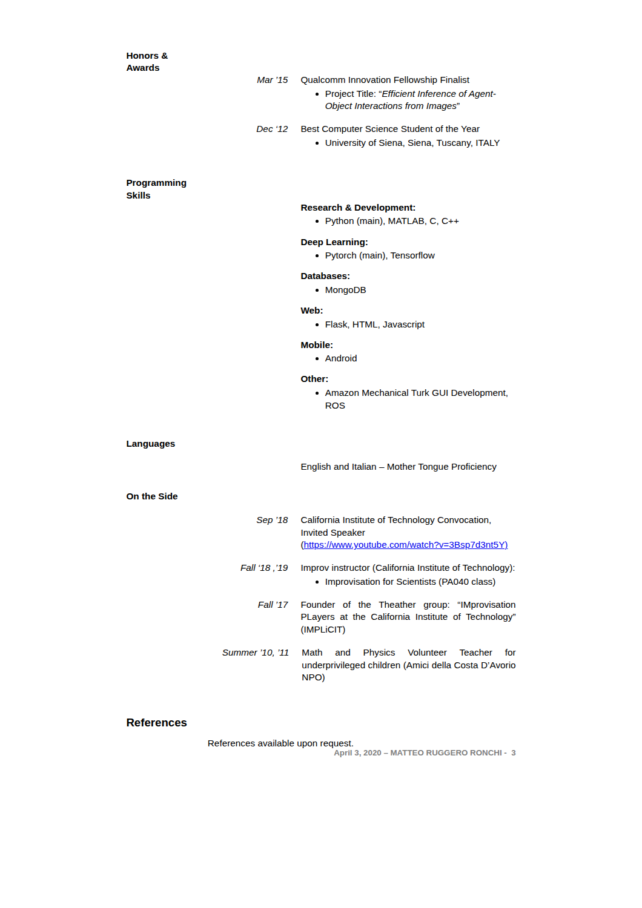Honors &
Awards
Mar ’15
Qualcomm Innovation Fellowship Finalist
Project Title: “Efficient Inference of Agent-Object Interactions from Images”
Dec ‘12
Best Computer Science Student of the Year
University of Siena, Siena, Tuscany, ITALY
Programming
Skills
Research & Development:
Python (main), MATLAB, C, C++
Deep Learning:
Pytorch (main), Tensorflow
Databases:
MongoDB
Web:
Flask, HTML, Javascript
Mobile:
Android
Other:
Amazon Mechanical Turk GUI Development, ROS
Languages
English and Italian – Mother Tongue Proficiency
On the Side
Sep ’18
California Institute of Technology Convocation, Invited Speaker
(https://www.youtube.com/watch?v=3Bsp7d3nt5Y)
Fall ‘18 ,’19
Improv instructor (California Institute of Technology):
Improvisation for Scientists (PA040 class)
Fall ’17
Founder of the Theather group: “IMprovisation PLayers at the California Institute of Technology” (IMPLiCIT)
Summer ’10, ’11
Math and Physics Volunteer Teacher for underprivileged children (Amici della Costa D’Avorio NPO)
References
References available upon request.
April 3, 2020 – MATTEO RUGGERO RONCHI - 3